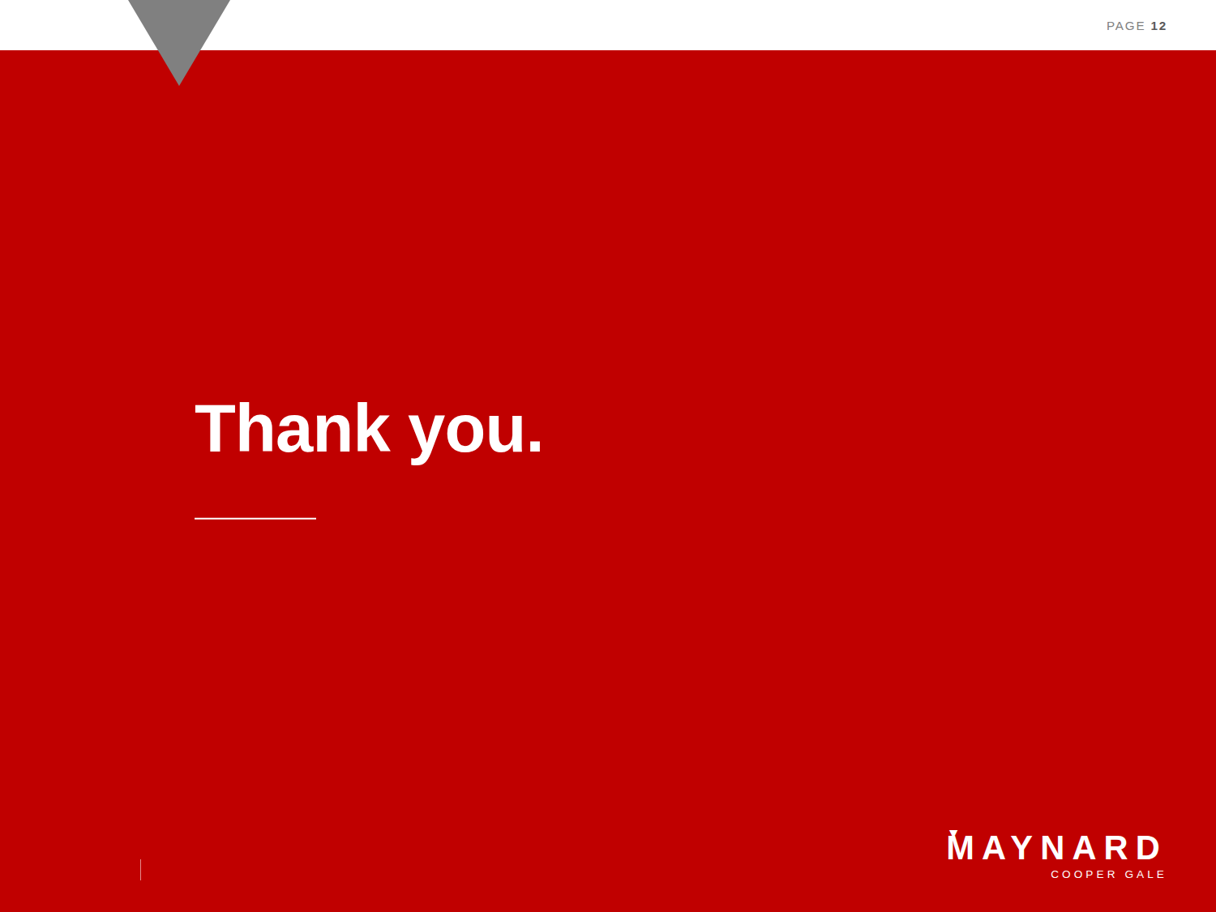PAGE 12
Thank you.
▼MAYNARD
COOPER GALE